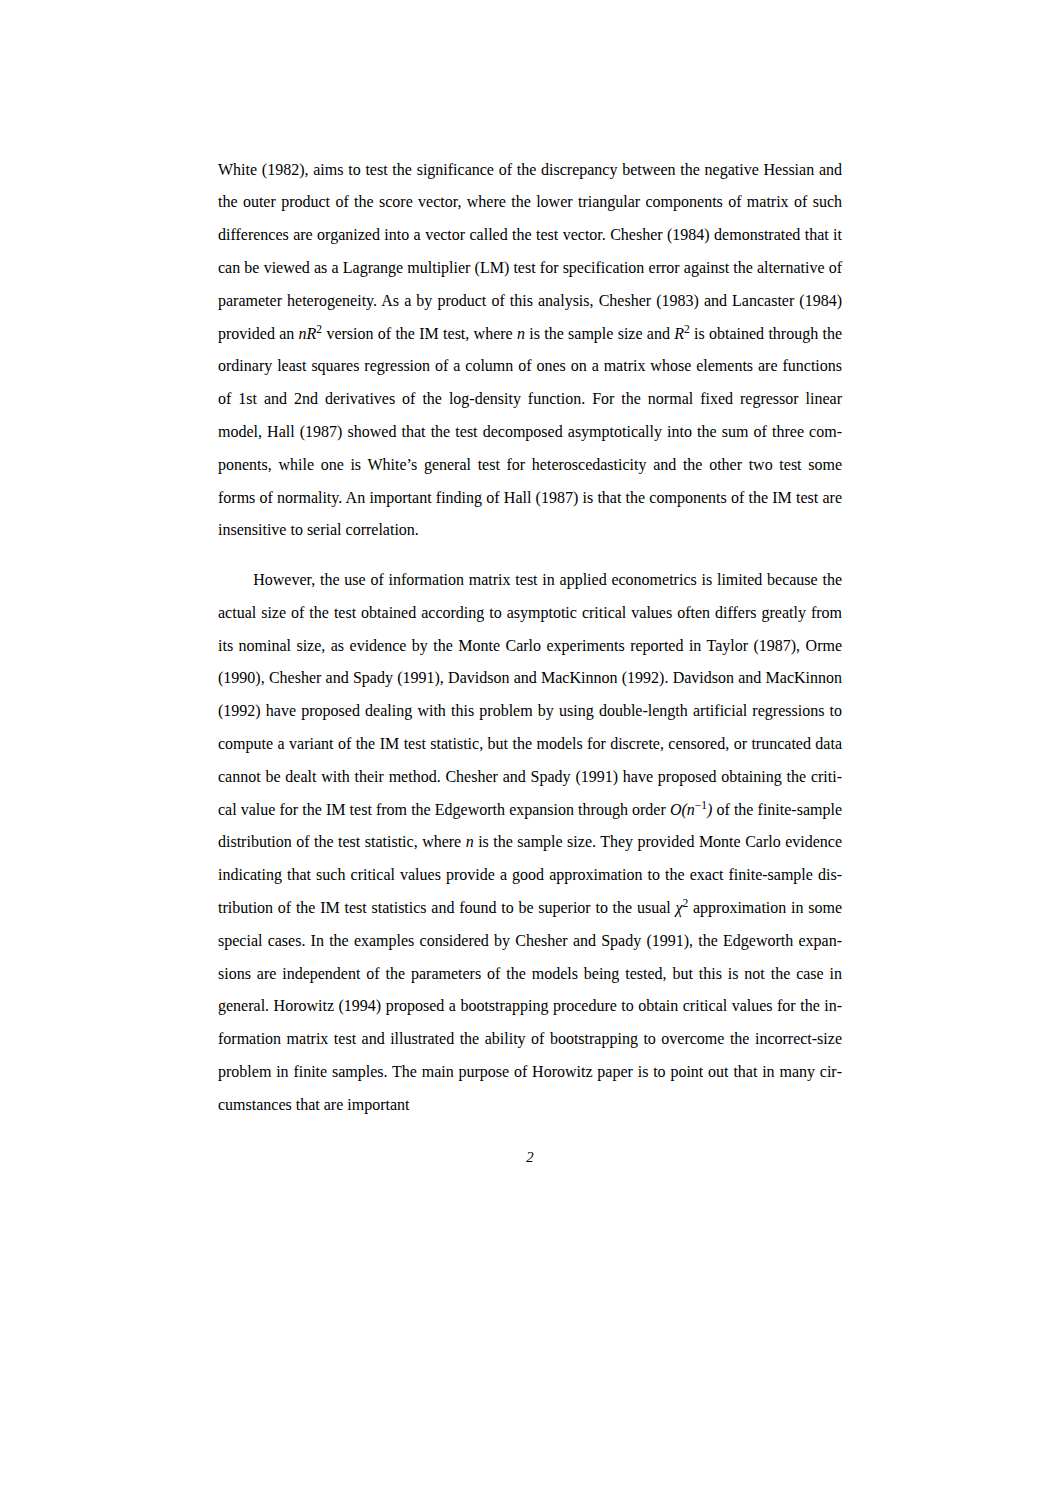White (1982), aims to test the significance of the discrepancy between the negative Hessian and the outer product of the score vector, where the lower triangular components of matrix of such differences are organized into a vector called the test vector. Chesher (1984) demonstrated that it can be viewed as a Lagrange multiplier (LM) test for specification error against the alternative of parameter heterogeneity. As a by product of this analysis, Chesher (1983) and Lancaster (1984) provided an nR2 version of the IM test, where n is the sample size and R2 is obtained through the ordinary least squares regression of a column of ones on a matrix whose elements are functions of 1st and 2nd derivatives of the log-density function. For the normal fixed regressor linear model, Hall (1987) showed that the test decomposed asymptotically into the sum of three components, while one is White’s general test for heteroscedasticity and the other two test some forms of normality. An important finding of Hall (1987) is that the components of the IM test are insensitive to serial correlation.
However, the use of information matrix test in applied econometrics is limited because the actual size of the test obtained according to asymptotic critical values often differs greatly from its nominal size, as evidence by the Monte Carlo experiments reported in Taylor (1987), Orme (1990), Chesher and Spady (1991), Davidson and MacKinnon (1992). Davidson and MacKinnon (1992) have proposed dealing with this problem by using double-length artificial regressions to compute a variant of the IM test statistic, but the models for discrete, censored, or truncated data cannot be dealt with their method. Chesher and Spady (1991) have proposed obtaining the critical value for the IM test from the Edgeworth expansion through order O(n−1) of the finite-sample distribution of the test statistic, where n is the sample size. They provided Monte Carlo evidence indicating that such critical values provide a good approximation to the exact finite-sample distribution of the IM test statistics and found to be superior to the usual χ2 approximation in some special cases. In the examples considered by Chesher and Spady (1991), the Edgeworth expansions are independent of the parameters of the models being tested, but this is not the case in general. Horowitz (1994) proposed a bootstrapping procedure to obtain critical values for the information matrix test and illustrated the ability of bootstrapping to overcome the incorrect-size problem in finite samples. The main purpose of Horowitz paper is to point out that in many circumstances that are important
2